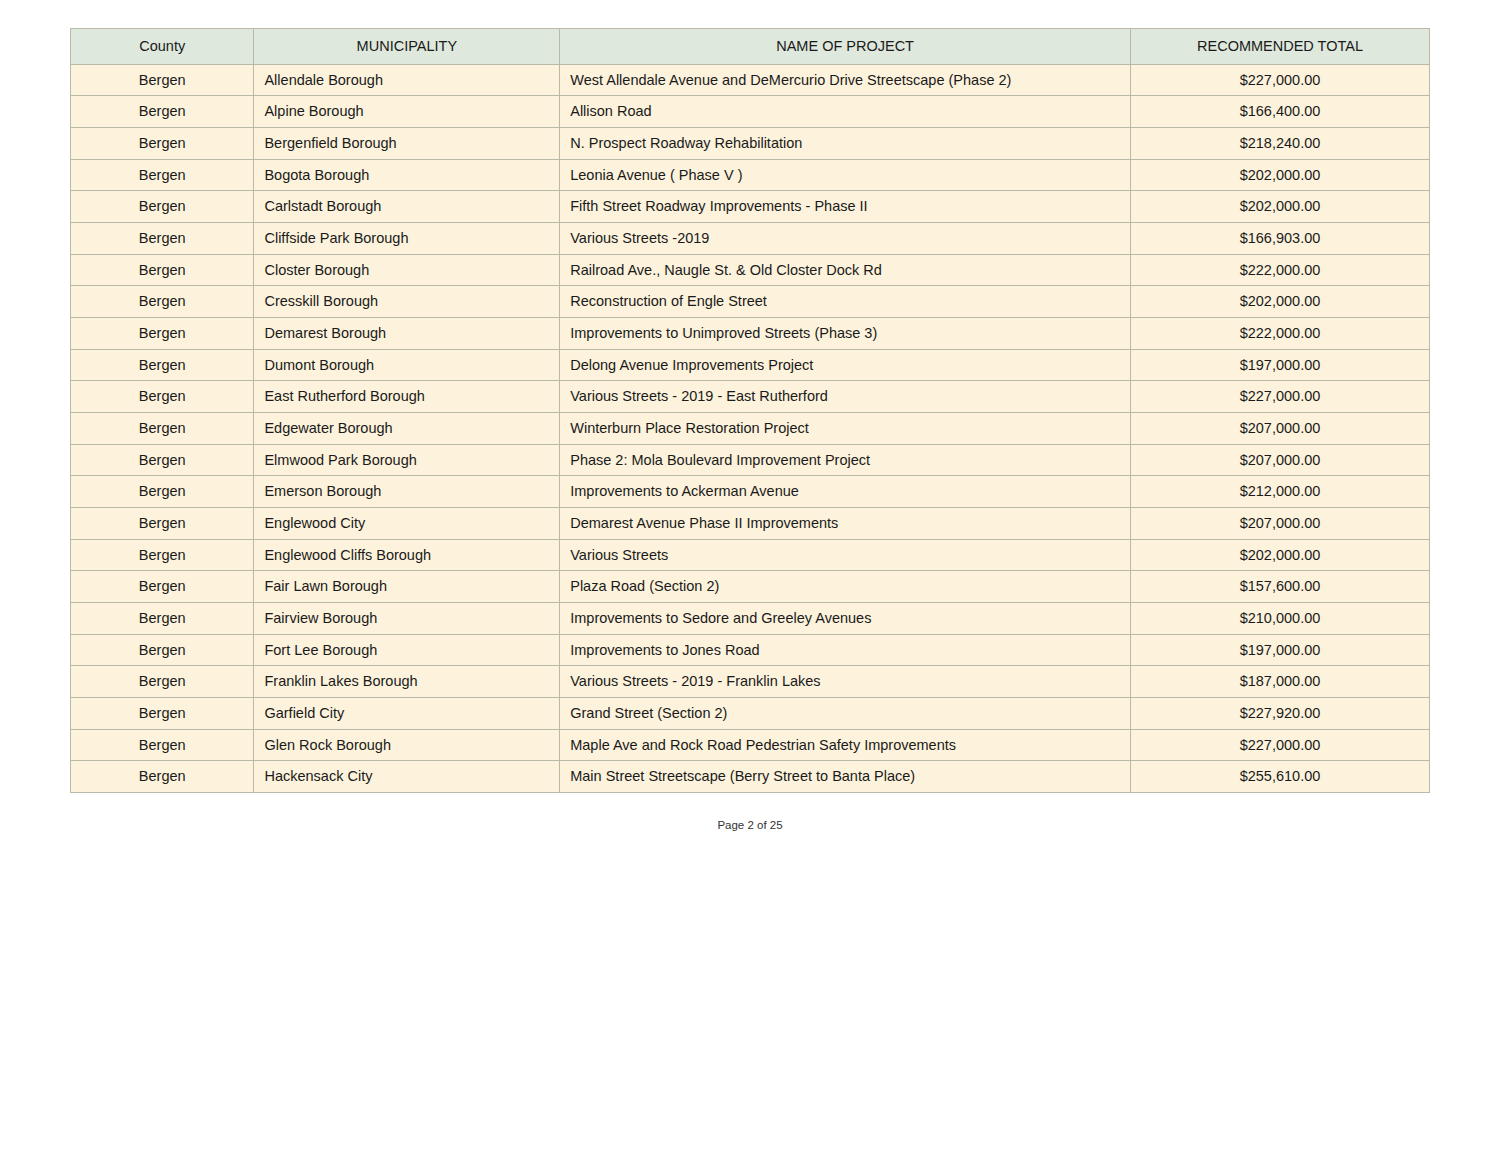| County | MUNICIPALITY | NAME OF PROJECT | RECOMMENDED TOTAL |
| --- | --- | --- | --- |
| Bergen | Allendale Borough | West Allendale Avenue and DeMercurio Drive Streetscape (Phase 2) | $227,000.00 |
| Bergen | Alpine Borough | Allison Road | $166,400.00 |
| Bergen | Bergenfield Borough | N. Prospect Roadway Rehabilitation | $218,240.00 |
| Bergen | Bogota Borough | Leonia Avenue ( Phase V ) | $202,000.00 |
| Bergen | Carlstadt Borough | Fifth Street Roadway Improvements - Phase II | $202,000.00 |
| Bergen | Cliffside Park Borough | Various Streets -2019 | $166,903.00 |
| Bergen | Closter Borough | Railroad Ave., Naugle St. & Old Closter Dock Rd | $222,000.00 |
| Bergen | Cresskill Borough | Reconstruction of Engle Street | $202,000.00 |
| Bergen | Demarest Borough | Improvements to Unimproved Streets (Phase 3) | $222,000.00 |
| Bergen | Dumont Borough | Delong Avenue Improvements Project | $197,000.00 |
| Bergen | East Rutherford Borough | Various Streets - 2019 - East Rutherford | $227,000.00 |
| Bergen | Edgewater Borough | Winterburn Place Restoration Project | $207,000.00 |
| Bergen | Elmwood Park Borough | Phase 2: Mola Boulevard Improvement Project | $207,000.00 |
| Bergen | Emerson Borough | Improvements to Ackerman Avenue | $212,000.00 |
| Bergen | Englewood City | Demarest Avenue Phase II Improvements | $207,000.00 |
| Bergen | Englewood Cliffs Borough | Various Streets | $202,000.00 |
| Bergen | Fair Lawn Borough | Plaza Road (Section 2) | $157,600.00 |
| Bergen | Fairview Borough | Improvements to Sedore and Greeley Avenues | $210,000.00 |
| Bergen | Fort Lee Borough | Improvements to Jones Road | $197,000.00 |
| Bergen | Franklin Lakes Borough | Various Streets - 2019 - Franklin Lakes | $187,000.00 |
| Bergen | Garfield City | Grand Street (Section 2) | $227,920.00 |
| Bergen | Glen Rock Borough | Maple Ave and Rock Road Pedestrian Safety Improvements | $227,000.00 |
| Bergen | Hackensack City | Main Street Streetscape (Berry Street to Banta Place) | $255,610.00 |
Page 2 of 25